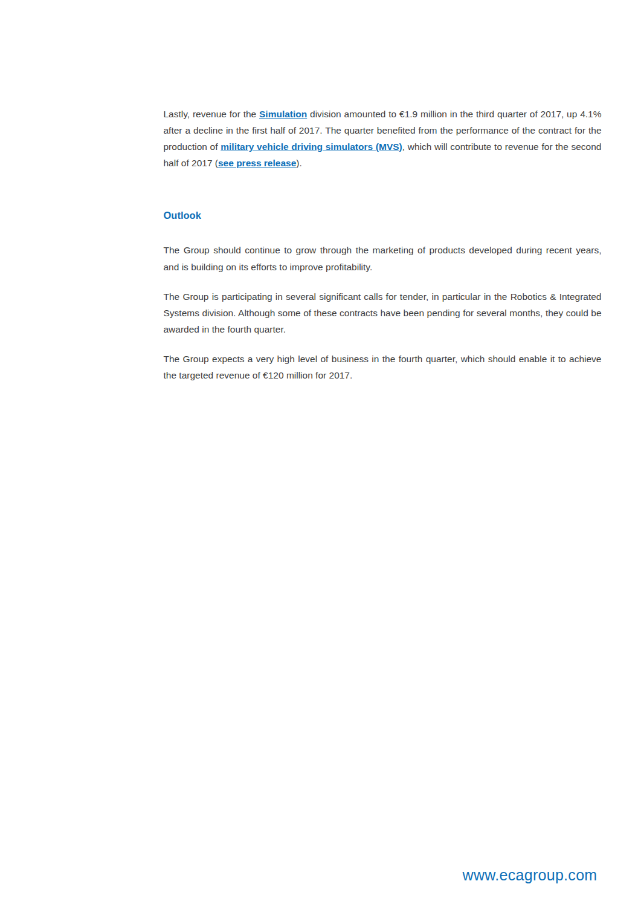Lastly, revenue for the Simulation division amounted to €1.9 million in the third quarter of 2017, up 4.1% after a decline in the first half of 2017. The quarter benefited from the performance of the contract for the production of military vehicle driving simulators (MVS), which will contribute to revenue for the second half of 2017 (see press release).
Outlook
The Group should continue to grow through the marketing of products developed during recent years, and is building on its efforts to improve profitability.
The Group is participating in several significant calls for tender, in particular in the Robotics & Integrated Systems division. Although some of these contracts have been pending for several months, they could be awarded in the fourth quarter.
The Group expects a very high level of business in the fourth quarter, which should enable it to achieve the targeted revenue of €120 million for 2017.
www.ecagroup.com